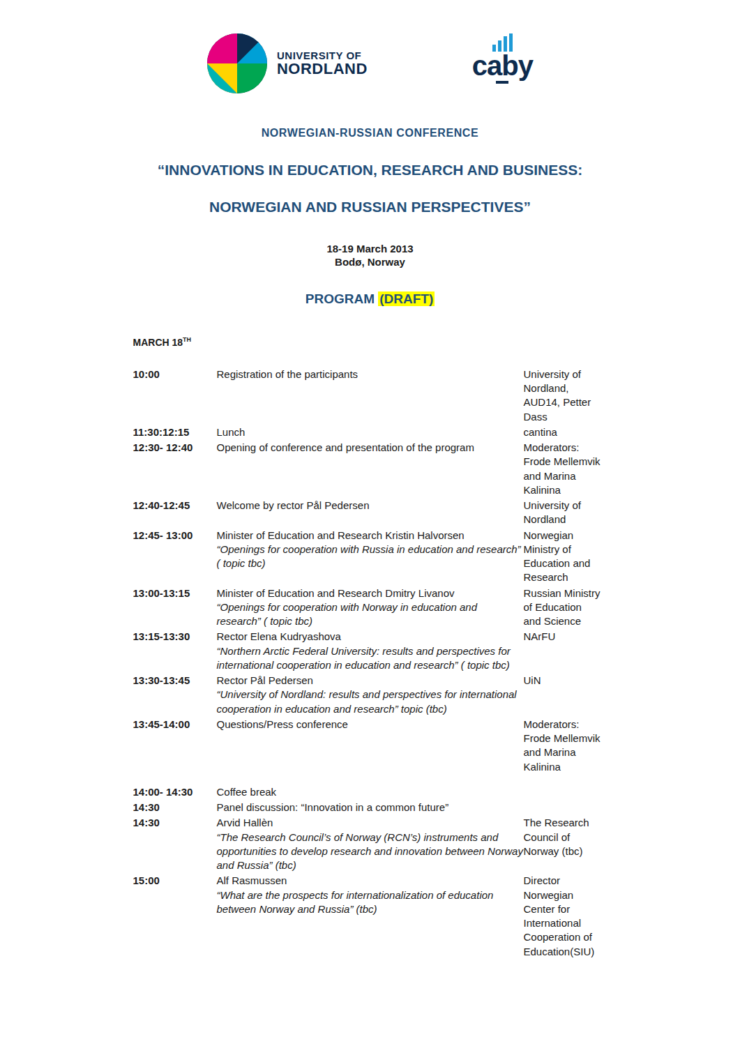UNIVERSITY OF
NORDLAND
caby
NORWEGIAN-RUSSIAN CONFERENCE
“INNOVATIONS IN EDUCATION, RESEARCH AND BUSINESS: NORWEGIAN AND RUSSIAN PERSPECTIVES”
18-19 March 2013
Bodø, Norway
PROGRAM (DRAFT)
MARCH 18TH
| 10:00 | Registration of the participants | University of Nordland, AUD14, Petter Dass |
| 11:30:12:15 | Lunch | cantina |
| 12:30- 12:40 | Opening of conference and presentation of the program | Moderators: Frode Mellemvik and Marina Kalinina |
| 12:40-12:45 | Welcome by rector Pål Pedersen | University of Nordland |
| 12:45- 13:00 | Minister of Education and Research Kristin Halvorsen “Openings for cooperation with Russia in education and research” ( topic tbc) | Norwegian Ministry of Education and Research |
| 13:00-13:15 | Minister of Education and Research Dmitry Livanov “Openings for cooperation with Norway in education and research” ( topic tbc) | Russian Ministry of Education and Science |
| 13:15-13:30 | Rector Elena Kudryashova “Northern Arctic Federal University: results and perspectives for international cooperation in education and research” ( topic tbc) | NArFU |
| 13:30-13:45 | Rector Pål Pedersen “University of Nordland: results and perspectives for international cooperation in education and research” topic (tbc) | UiN |
| 13:45-14:00 | Questions/Press conference | Moderators: Frode Mellemvik and Marina Kalinina |
| 14:00- 14:30 | Coffee break | |
| 14:30 | Panel discussion: “Innovation in a common future” | |
| 14:30 | Arvid Hallèn “The Research Council’s of Norway (RCN’s) instruments and opportunities to develop research and innovation between Norway and Russia” (tbc) | The Research Council of Norway (tbc) |
| 15:00 | Alf Rasmussen “What are the prospects for internationalization of education between Norway and Russia” (tbc) | Director Norwegian Center for International Cooperation of Education(SIU) |